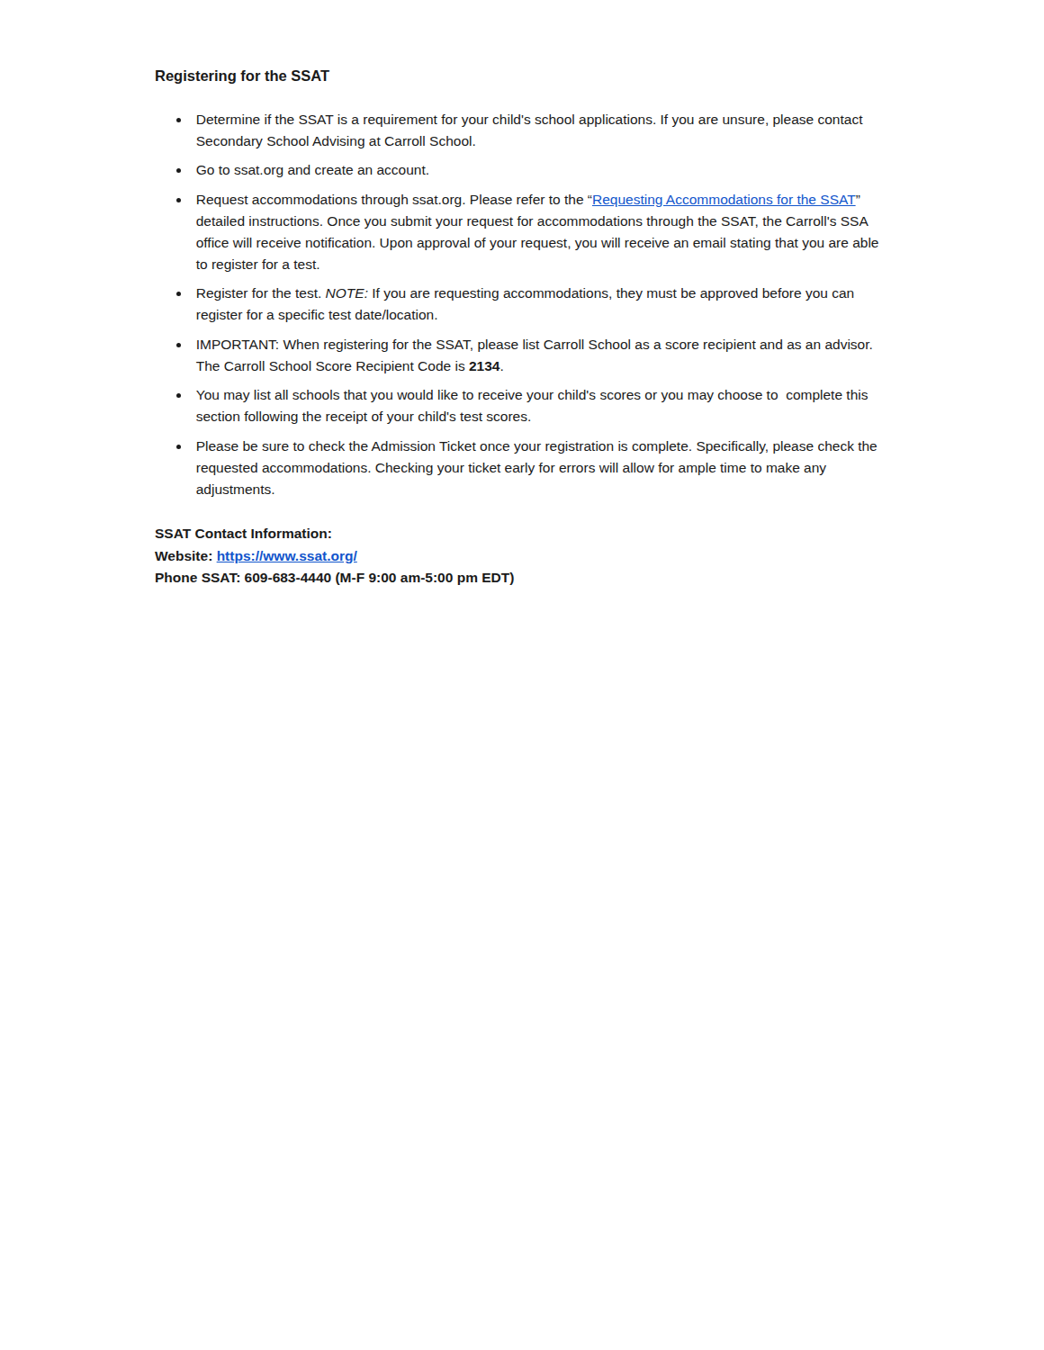Registering for the SSAT
Determine if the SSAT is a requirement for your child's school applications. If you are unsure, please contact Secondary School Advising at Carroll School.
Go to ssat.org and create an account.
Request accommodations through ssat.org. Please refer to the “Requesting Accommodations for the SSAT” detailed instructions. Once you submit your request for accommodations through the SSAT, the Carroll's SSA office will receive notification. Upon approval of your request, you will receive an email stating that you are able to register for a test.
Register for the test. NOTE: If you are requesting accommodations, they must be approved before you can register for a specific test date/location.
IMPORTANT: When registering for the SSAT, please list Carroll School as a score recipient and as an advisor. The Carroll School Score Recipient Code is 2134.
You may list all schools that you would like to receive your child's scores or you may choose to complete this section following the receipt of your child's test scores.
Please be sure to check the Admission Ticket once your registration is complete. Specifically, please check the requested accommodations. Checking your ticket early for errors will allow for ample time to make any adjustments.
SSAT Contact Information:
Website: https://www.ssat.org/
Phone SSAT: 609-683-4440 (M-F 9:00 am-5:00 pm EDT)